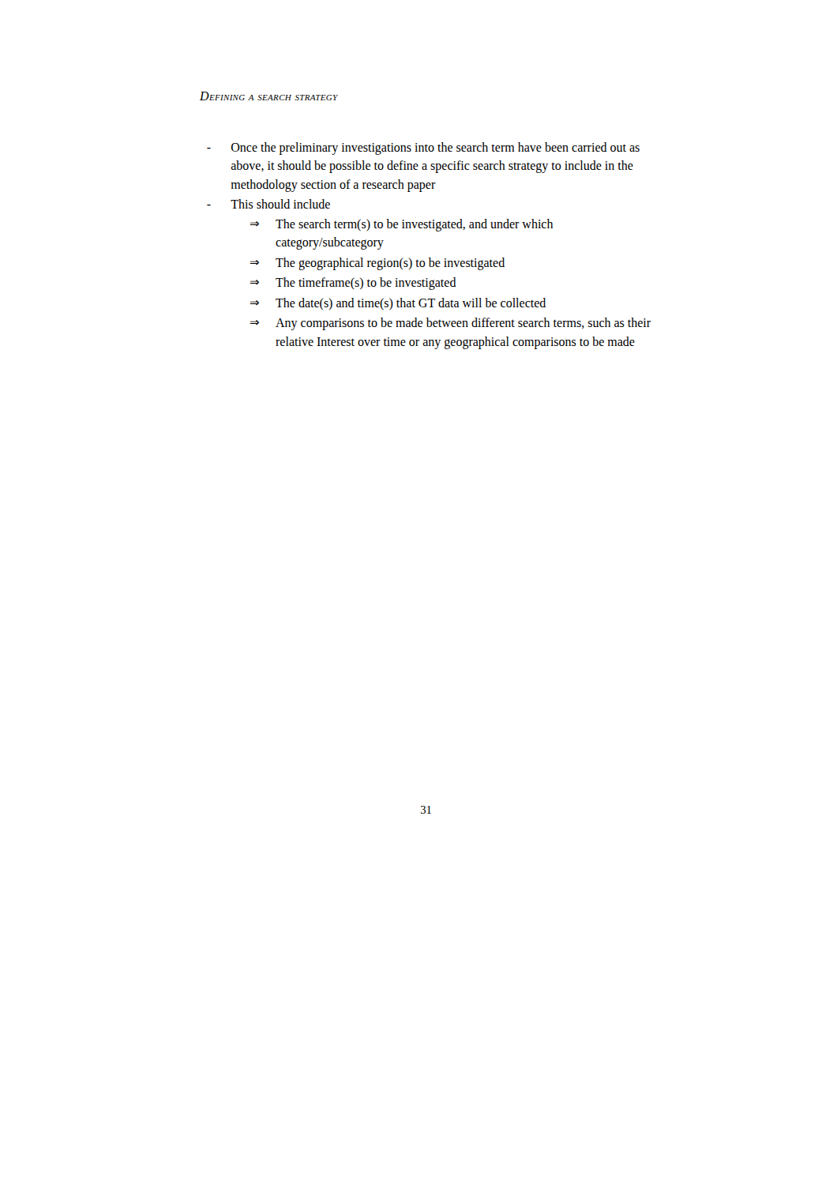Defining a search strategy
-Once the preliminary investigations into the search term have been carried out as above, it should be possible to define a specific search strategy to include in the methodology section of a research paper
-This should include
⇒The search term(s) to be investigated, and under which category/subcategory
⇒The geographical region(s) to be investigated
⇒The timeframe(s) to be investigated
⇒The date(s) and time(s) that GT data will be collected
⇒Any comparisons to be made between different search terms, such as their relative Interest over time or any geographical comparisons to be made
31